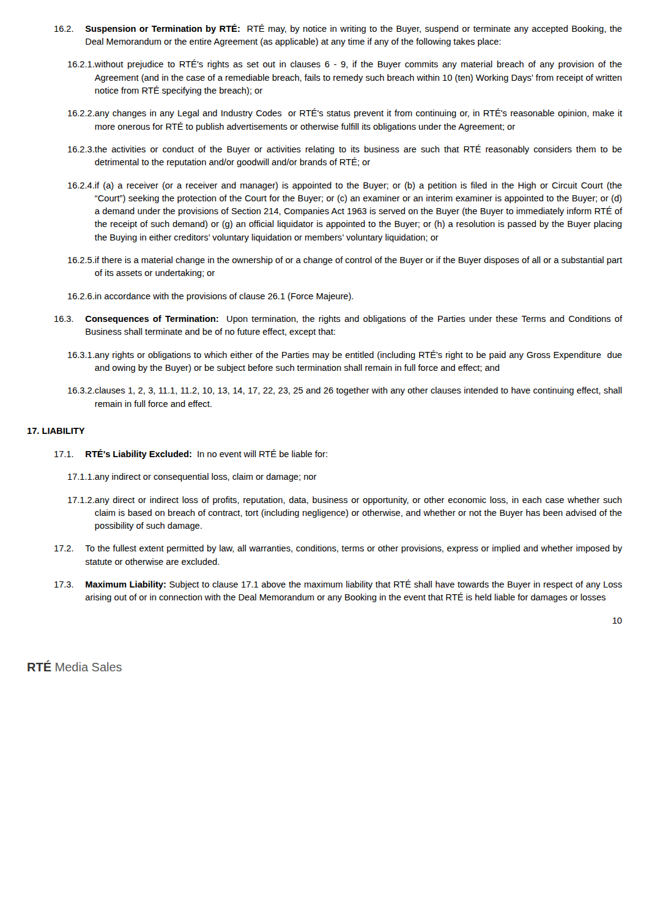16.2.
Suspension or Termination by RTÉ: RTÉ may, by notice in writing to the Buyer, suspend or terminate any accepted Booking, the Deal Memorandum or the entire Agreement (as applicable) at any time if any of the following takes place:
16.2.1.
without prejudice to RTÉ's rights as set out in clauses 6 - 9, if the Buyer commits any material breach of any provision of the Agreement (and in the case of a remediable breach, fails to remedy such breach within 10 (ten) Working Days' from receipt of written notice from RTÉ specifying the breach); or
16.2.2.
any changes in any Legal and Industry Codes or RTÉ's status prevent it from continuing or, in RTÉ's reasonable opinion, make it more onerous for RTÉ to publish advertisements or otherwise fulfill its obligations under the Agreement; or
16.2.3.
the activities or conduct of the Buyer or activities relating to its business are such that RTÉ reasonably considers them to be detrimental to the reputation and/or goodwill and/or brands of RTÉ; or
16.2.4.
if (a) a receiver (or a receiver and manager) is appointed to the Buyer; or (b) a petition is filed in the High or Circuit Court (the “Court”) seeking the protection of the Court for the Buyer; or (c) an examiner or an interim examiner is appointed to the Buyer; or (d) a demand under the provisions of Section 214, Companies Act 1963 is served on the Buyer (the Buyer to immediately inform RTÉ of the receipt of such demand) or (g) an official liquidator is appointed to the Buyer; or (h) a resolution is passed by the Buyer placing the Buying in either creditors’ voluntary liquidation or members’ voluntary liquidation; or
16.2.5.
if there is a material change in the ownership of or a change of control of the Buyer or if the Buyer disposes of all or a substantial part of its assets or undertaking; or
16.2.6.
in accordance with the provisions of clause 26.1 (Force Majeure).
16.3.
Consequences of Termination: Upon termination, the rights and obligations of the Parties under these Terms and Conditions of Business shall terminate and be of no future effect, except that:
16.3.1.
any rights or obligations to which either of the Parties may be entitled (including RTÉ's right to be paid any Gross Expenditure due and owing by the Buyer) or be subject before such termination shall remain in full force and effect; and
16.3.2.
clauses 1, 2, 3, 11.1, 11.2, 10, 13, 14, 17, 22, 23, 25 and 26 together with any other clauses intended to have continuing effect, shall remain in full force and effect.
17. LIABILITY
17.1.
RTÉ's Liability Excluded: In no event will RTÉ be liable for:
17.1.1.
any indirect or consequential loss, claim or damage; nor
17.1.2.
any direct or indirect loss of profits, reputation, data, business or opportunity, or other economic loss, in each case whether such claim is based on breach of contract, tort (including negligence) or otherwise, and whether or not the Buyer has been advised of the possibility of such damage.
17.2.
To the fullest extent permitted by law, all warranties, conditions, terms or other provisions, express or implied and whether imposed by statute or otherwise are excluded.
17.3.
Maximum Liability: Subject to clause 17.1 above the maximum liability that RTÉ shall have towards the Buyer in respect of any Loss arising out of or in connection with the Deal Memorandum or any Booking in the event that RTÉ is held liable for damages or losses
10
RTÉ Media Sales